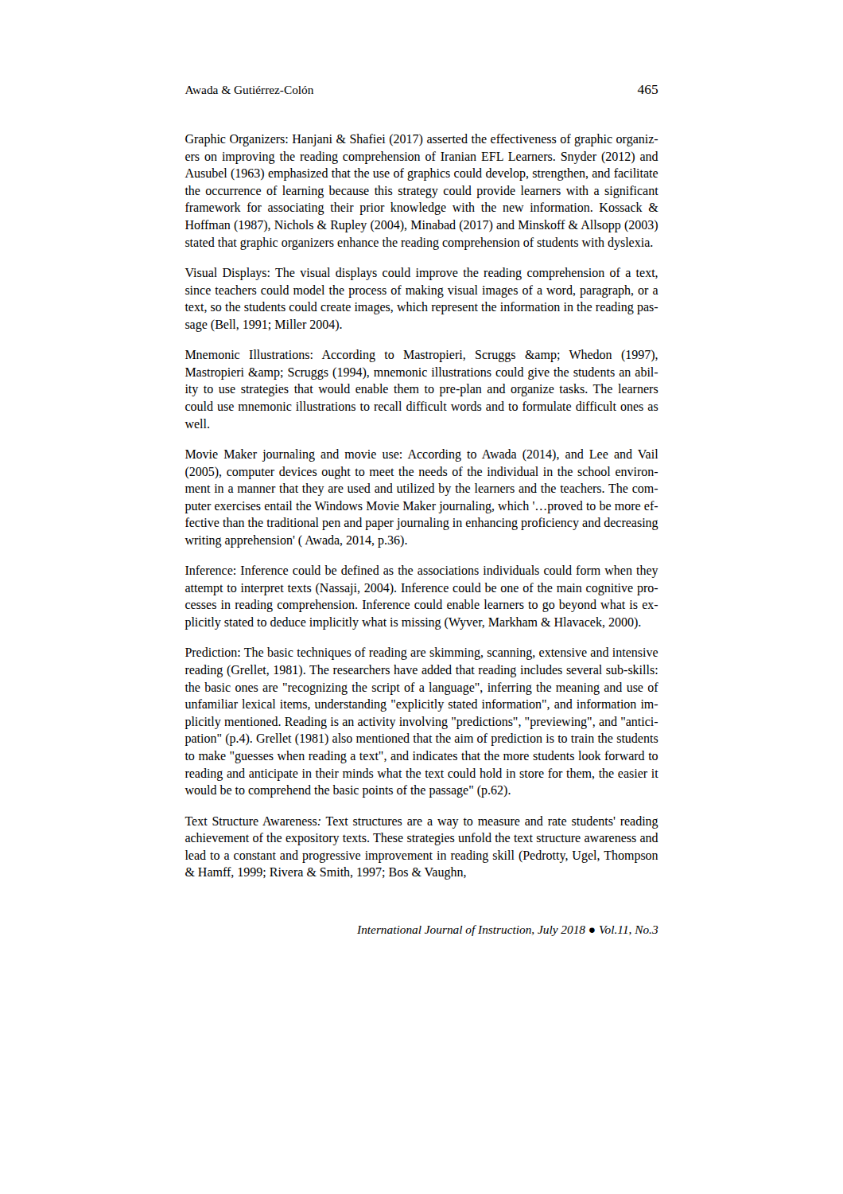Awada & Gutiérrez-Colón 465
Graphic Organizers: Hanjani & Shafiei (2017) asserted the effectiveness of graphic organizers on improving the reading comprehension of Iranian EFL Learners. Snyder (2012) and Ausubel (1963) emphasized that the use of graphics could develop, strengthen, and facilitate the occurrence of learning because this strategy could provide learners with a significant framework for associating their prior knowledge with the new information. Kossack & Hoffman (1987), Nichols & Rupley (2004), Minabad (2017) and Minskoff & Allsopp (2003) stated that graphic organizers enhance the reading comprehension of students with dyslexia.
Visual Displays: The visual displays could improve the reading comprehension of a text, since teachers could model the process of making visual images of a word, paragraph, or a text, so the students could create images, which represent the information in the reading passage (Bell, 1991; Miller 2004).
Mnemonic Illustrations: According to Mastropieri, Scruggs &amp; Whedon (1997), Mastropieri &amp; Scruggs (1994), mnemonic illustrations could give the students an ability to use strategies that would enable them to pre-plan and organize tasks. The learners could use mnemonic illustrations to recall difficult words and to formulate difficult ones as well.
Movie Maker journaling and movie use: According to Awada (2014), and Lee and Vail (2005), computer devices ought to meet the needs of the individual in the school environment in a manner that they are used and utilized by the learners and the teachers. The computer exercises entail the Windows Movie Maker journaling, which '…proved to be more effective than the traditional pen and paper journaling in enhancing proficiency and decreasing writing apprehension' ( Awada, 2014, p.36).
Inference: Inference could be defined as the associations individuals could form when they attempt to interpret texts (Nassaji, 2004). Inference could be one of the main cognitive processes in reading comprehension. Inference could enable learners to go beyond what is explicitly stated to deduce implicitly what is missing (Wyver, Markham & Hlavacek, 2000).
Prediction: The basic techniques of reading are skimming, scanning, extensive and intensive reading (Grellet, 1981). The researchers have added that reading includes several sub-skills: the basic ones are "recognizing the script of a language", inferring the meaning and use of unfamiliar lexical items, understanding "explicitly stated information", and information implicitly mentioned. Reading is an activity involving "predictions", "previewing", and "anticipation" (p.4). Grellet (1981) also mentioned that the aim of prediction is to train the students to make "guesses when reading a text", and indicates that the more students look forward to reading and anticipate in their minds what the text could hold in store for them, the easier it would be to comprehend the basic points of the passage" (p.62).
Text Structure Awareness: Text structures are a way to measure and rate students' reading achievement of the expository texts. These strategies unfold the text structure awareness and lead to a constant and progressive improvement in reading skill (Pedrotty, Ugel, Thompson & Hamff, 1999; Rivera & Smith, 1997; Bos & Vaughn,
International Journal of Instruction, July 2018 ● Vol.11, No.3